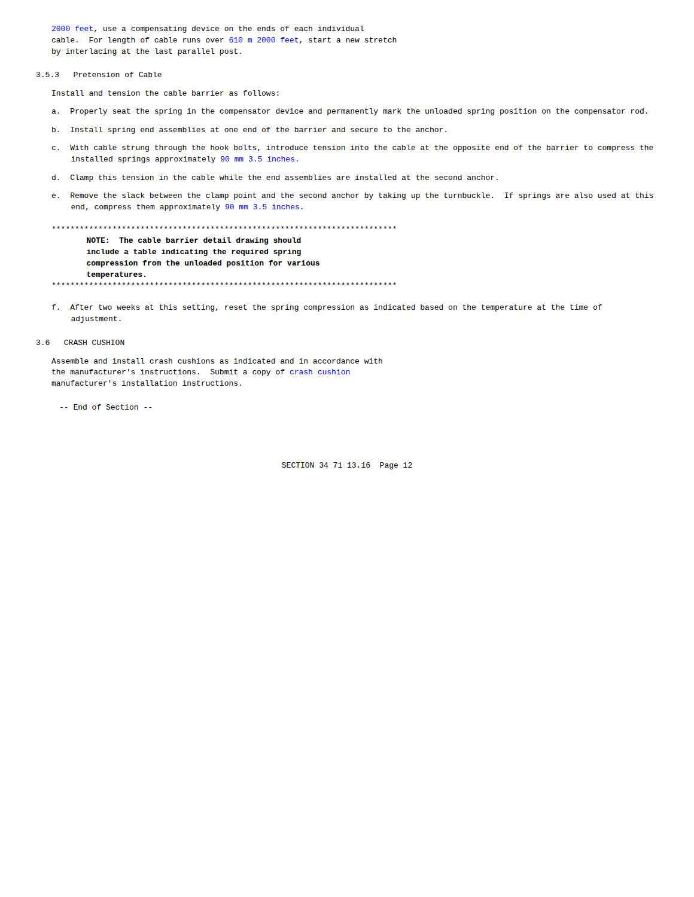2000 feet, use a compensating device on the ends of each individual
cable. For length of cable runs over 610 m 2000 feet, start a new stretch
by interlacing at the last parallel post.
3.5.3 Pretension of Cable
Install and tension the cable barrier as follows:
a. Properly seat the spring in the compensator device and permanently mark the unloaded spring position on the compensator rod.
b. Install spring end assemblies at one end of the barrier and secure to the anchor.
c. With cable strung through the hook bolts, introduce tension into the cable at the opposite end of the barrier to compress the installed springs approximately 90 mm 3.5 inches.
d. Clamp this tension in the cable while the end assemblies are installed at the second anchor.
e. Remove the slack between the clamp point and the second anchor by taking up the turnbuckle. If springs are also used at this end, compress them approximately 90 mm 3.5 inches.
**************************************************************************
NOTE: The cable barrier detail drawing should
include a table indicating the required spring
compression from the unloaded position for various
temperatures.
**************************************************************************
f. After two weeks at this setting, reset the spring compression as indicated based on the temperature at the time of adjustment.
3.6 CRASH CUSHION
Assemble and install crash cushions as indicated and in accordance with
the manufacturer's instructions. Submit a copy of crash cushion
manufacturer's installation instructions.
-- End of Section --
SECTION 34 71 13.16 Page 12